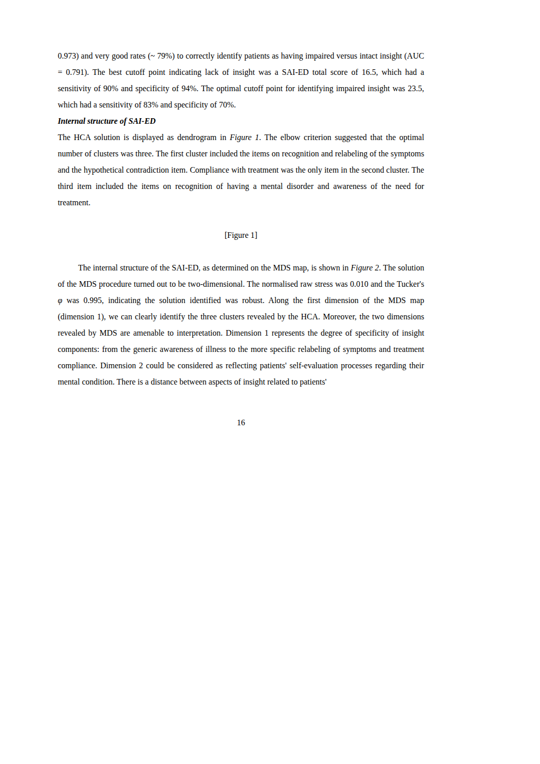0.973) and very good rates (~ 79%) to correctly identify patients as having impaired versus intact insight (AUC = 0.791). The best cutoff point indicating lack of insight was a SAI-ED total score of 16.5, which had a sensitivity of 90% and specificity of 94%. The optimal cutoff point for identifying impaired insight was 23.5, which had a sensitivity of 83% and specificity of 70%.
Internal structure of SAI-ED
The HCA solution is displayed as dendrogram in Figure 1. The elbow criterion suggested that the optimal number of clusters was three. The first cluster included the items on recognition and relabeling of the symptoms and the hypothetical contradiction item. Compliance with treatment was the only item in the second cluster. The third item included the items on recognition of having a mental disorder and awareness of the need for treatment.
[Figure 1]
The internal structure of the SAI-ED, as determined on the MDS map, is shown in Figure 2. The solution of the MDS procedure turned out to be two-dimensional. The normalised raw stress was 0.010 and the Tucker's φ was 0.995, indicating the solution identified was robust. Along the first dimension of the MDS map (dimension 1), we can clearly identify the three clusters revealed by the HCA. Moreover, the two dimensions revealed by MDS are amenable to interpretation. Dimension 1 represents the degree of specificity of insight components: from the generic awareness of illness to the more specific relabeling of symptoms and treatment compliance. Dimension 2 could be considered as reflecting patients' self-evaluation processes regarding their mental condition. There is a distance between aspects of insight related to patients'
16